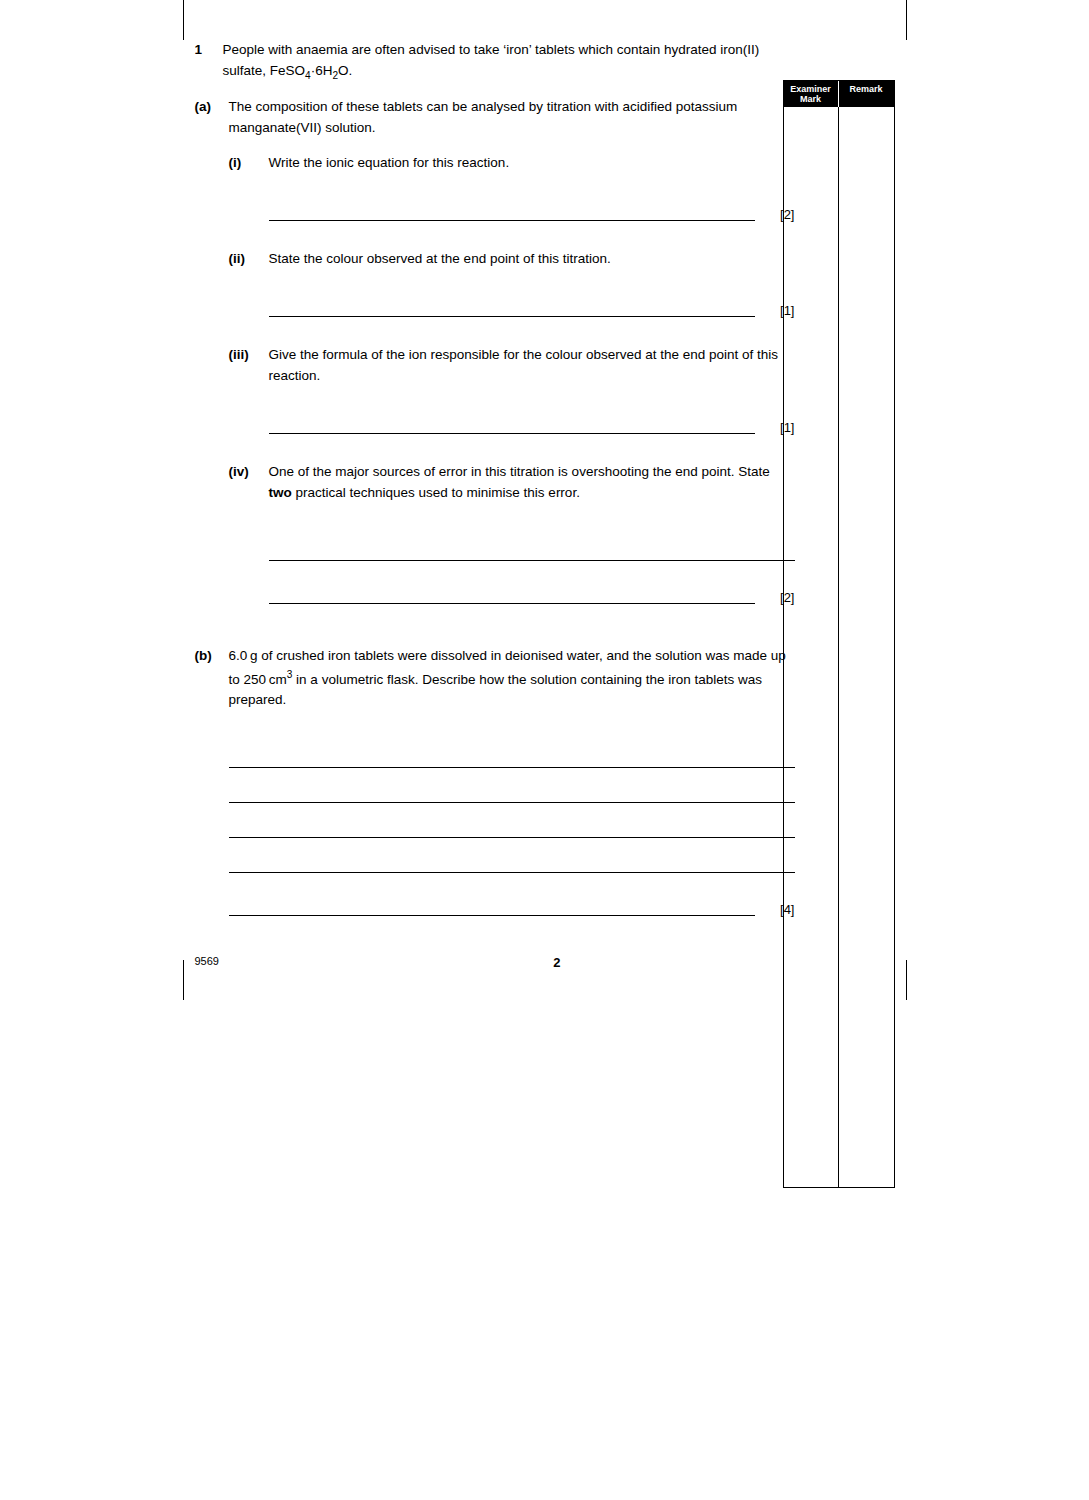Examiner
Mark
Remark
1
People with anaemia are often advised to take ‘iron’ tablets which contain hydrated iron(II) sulfate, FeSO4·6H2O.
(a)
The composition of these tablets can be analysed by titration with acidified potassium manganate(VII) solution.
(i)
Write the ionic equation for this reaction.
[2]
(ii)
State the colour observed at the end point of this titration.
[1]
(iii)
Give the formula of the ion responsible for the colour observed at the end point of this reaction.
[1]
(iv)
One of the major sources of error in this titration is overshooting the end point. State two practical techniques used to minimise this error.
[2]
(b)
6.0 g of crushed iron tablets were dissolved in deionised water, and the solution was made up to 250 cm3 in a volumetric flask. Describe how the solution containing the iron tablets was prepared.
[4]
9569
2